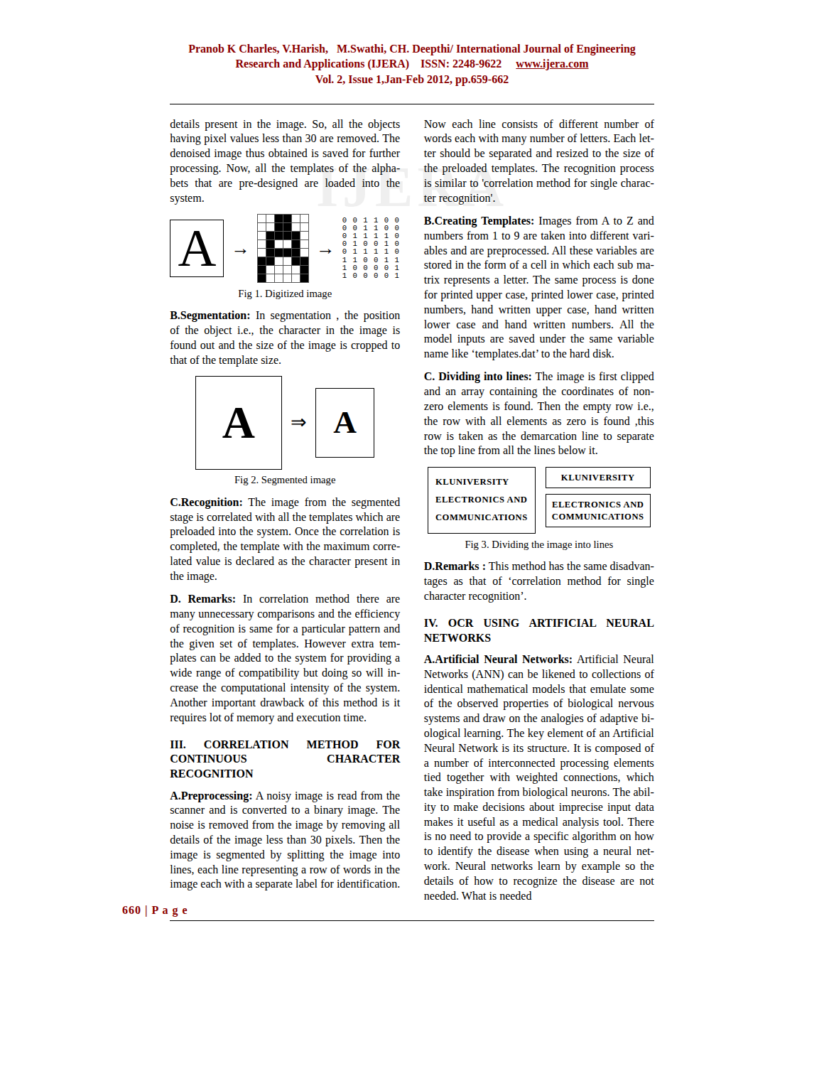Pranob K Charles, V.Harish, M.Swathi, CH. Deepthi/ International Journal of Engineering
Research and Applications (IJERA) ISSN: 2248-9622 www.ijera.com
Vol. 2, Issue 1,Jan-Feb 2012, pp.659-662
IJERA
details present in the image. So, all the objects having pixel values less than 30 are removed. The denoised image thus obtained is saved for further processing. Now, all the templates of the alphabets that are pre-designed are loaded into the system.
A → → 0 0 1 1 0 0 0 0 1 1 0 0 0 1 1 1 1 0 0 1 0 0 1 0 0 1 1 1 1 0 1 1 0 0 1 1 1 0 0 0 0 1 1 0 0 0 0 1
Fig 1. Digitized image
B.Segmentation: In segmentation , the position of the object i.e., the character in the image is found out and the size of the image is cropped to that of the template size.
A
⇒
A
Fig 2. Segmented image
C.Recognition: The image from the segmented stage is correlated with all the templates which are preloaded into the system. Once the correlation is completed, the template with the maximum correlated value is declared as the character present in the image.
D. Remarks: In correlation method there are many unnecessary comparisons and the efficiency of recognition is same for a particular pattern and the given set of templates. However extra templates can be added to the system for providing a wide range of compatibility but doing so will increase the computational intensity of the system. Another important drawback of this method is it requires lot of memory and execution time.
III. Correlation Method for Continuous Character Recognition
A.Preprocessing: A noisy image is read from the scanner and is converted to a binary image. The noise is removed from the image by removing all details of the image less than 30 pixels. Then the image is segmented by splitting the image into lines, each line representing a row of words in the image each with a separate label for identification. Now each line consists of different number of words each with many number of letters. Each letter should be separated and resized to the size of the preloaded templates. The recognition process is similar to 'correlation method for single character recognition'.
B.Creating Templates: Images from A to Z and numbers from 1 to 9 are taken into different variables and are preprocessed. All these variables are stored in the form of a cell in which each sub matrix represents a letter. The same process is done for printed upper case, printed lower case, printed numbers, hand written upper case, hand written lower case and hand written numbers. All the model inputs are saved under the same variable name like ‘templates.dat’ to the hard disk.
C. Dividing into lines: The image is first clipped and an array containing the coordinates of non-zero elements is found. Then the empty row i.e., the row with all elements as zero is found ,this row is taken as the demarcation line to separate the top line from all the lines below it.
KLUNIVERSITY
ELECTRONICS AND
COMMUNICATIONS
KLUNIVERSITY
ELECTRONICS AND
COMMUNICATIONS
Fig 3. Dividing the image into lines
D.Remarks : This method has the same disadvantages as that of ‘correlation method for single character recognition’.
IV. OCR Using Artificial Neural Networks
A.Artificial Neural Networks: Artificial Neural Networks (ANN) can be likened to collections of identical mathematical models that emulate some of the observed properties of biological nervous systems and draw on the analogies of adaptive biological learning. The key element of an Artificial Neural Network is its structure. It is composed of a number of interconnected processing elements tied together with weighted connections, which take inspiration from biological neurons. The ability to make decisions about imprecise input data makes it useful as a medical analysis tool. There is no need to provide a specific algorithm on how to identify the disease when using a neural network. Neural networks learn by example so the details of how to recognize the disease are not needed. What is needed
660 | P a g e